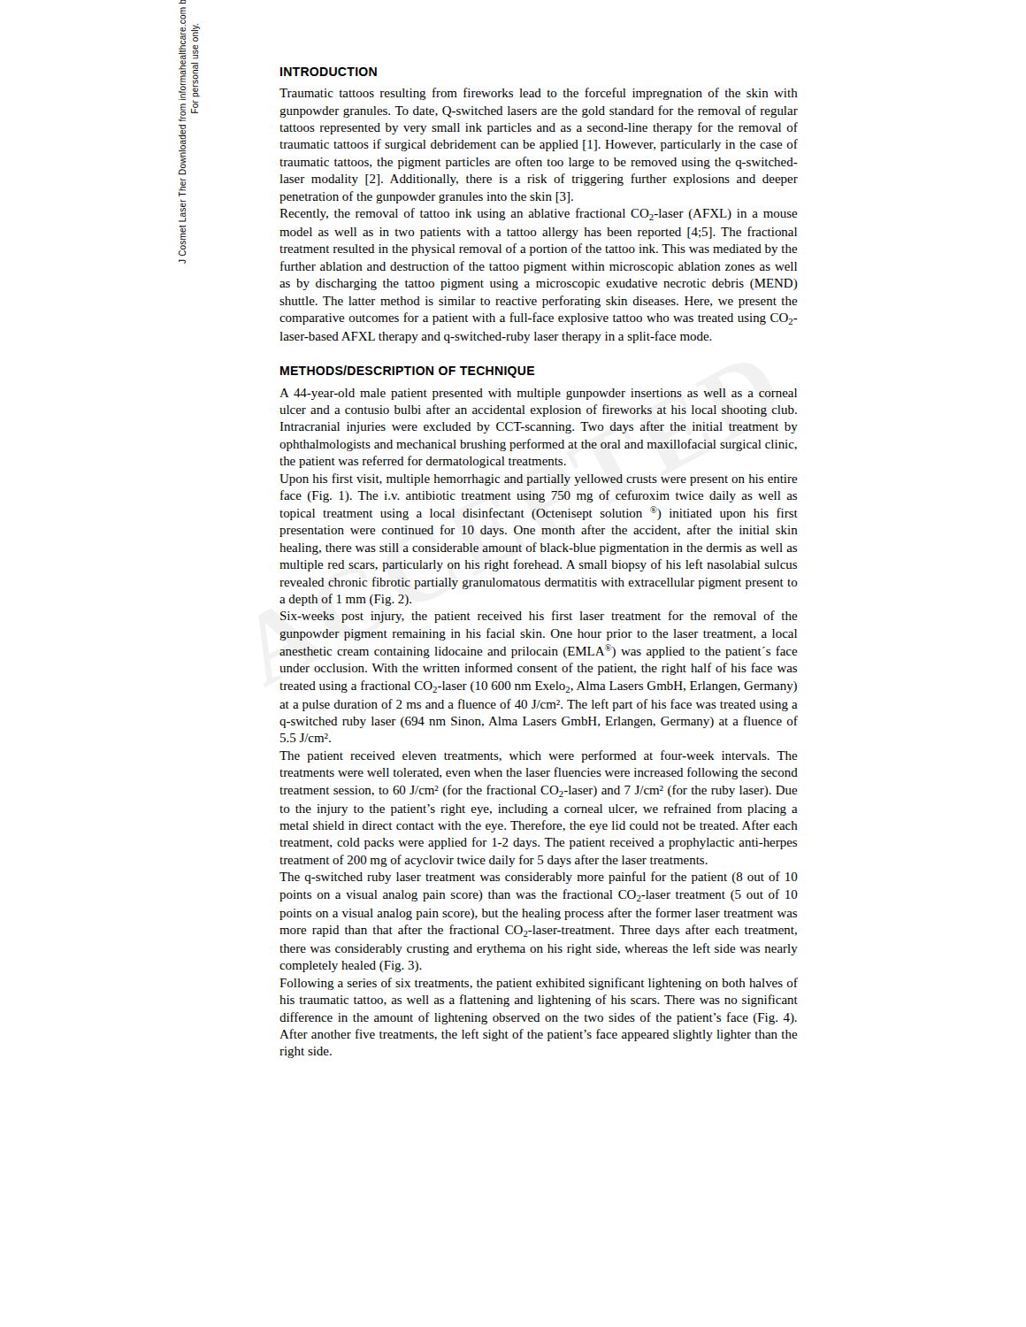J Cosmet Laser Ther Downloaded from informahealthcare.com by UB Leipzig on 08/26/14 For personal use only.
ACCEPTED
INTRODUCTION
Traumatic tattoos resulting from fireworks lead to the forceful impregnation of the skin with gunpowder granules. To date, Q-switched lasers are the gold standard for the removal of regular tattoos represented by very small ink particles and as a second-line therapy for the removal of traumatic tattoos if surgical debridement can be applied [1]. However, particularly in the case of traumatic tattoos, the pigment particles are often too large to be removed using the q-switched-laser modality [2]. Additionally, there is a risk of triggering further explosions and deeper penetration of the gunpowder granules into the skin [3].
Recently, the removal of tattoo ink using an ablative fractional CO2-laser (AFXL) in a mouse model as well as in two patients with a tattoo allergy has been reported [4;5]. The fractional treatment resulted in the physical removal of a portion of the tattoo ink. This was mediated by the further ablation and destruction of the tattoo pigment within microscopic ablation zones as well as by discharging the tattoo pigment using a microscopic exudative necrotic debris (MEND) shuttle. The latter method is similar to reactive perforating skin diseases. Here, we present the comparative outcomes for a patient with a full-face explosive tattoo who was treated using CO2-laser-based AFXL therapy and q-switched-ruby laser therapy in a split-face mode.
METHODS/DESCRIPTION OF TECHNIQUE
A 44-year-old male patient presented with multiple gunpowder insertions as well as a corneal ulcer and a contusio bulbi after an accidental explosion of fireworks at his local shooting club. Intracranial injuries were excluded by CCT-scanning. Two days after the initial treatment by ophthalmologists and mechanical brushing performed at the oral and maxillofacial surgical clinic, the patient was referred for dermatological treatments.
Upon his first visit, multiple hemorrhagic and partially yellowed crusts were present on his entire face (Fig. 1). The i.v. antibiotic treatment using 750 mg of cefuroxim twice daily as well as topical treatment using a local disinfectant (Octenisept solution ®) initiated upon his first presentation were continued for 10 days. One month after the accident, after the initial skin healing, there was still a considerable amount of black-blue pigmentation in the dermis as well as multiple red scars, particularly on his right forehead. A small biopsy of his left nasolabial sulcus revealed chronic fibrotic partially granulomatous dermatitis with extracellular pigment present to a depth of 1 mm (Fig. 2).
Six-weeks post injury, the patient received his first laser treatment for the removal of the gunpowder pigment remaining in his facial skin. One hour prior to the laser treatment, a local anesthetic cream containing lidocaine and prilocain (EMLA®) was applied to the patient´s face under occlusion. With the written informed consent of the patient, the right half of his face was treated using a fractional CO2-laser (10 600 nm Exelo2, Alma Lasers GmbH, Erlangen, Germany) at a pulse duration of 2 ms and a fluence of 40 J/cm². The left part of his face was treated using a q-switched ruby laser (694 nm Sinon, Alma Lasers GmbH, Erlangen, Germany) at a fluence of 5.5 J/cm².
The patient received eleven treatments, which were performed at four-week intervals. The treatments were well tolerated, even when the laser fluencies were increased following the second treatment session, to 60 J/cm² (for the fractional CO2-laser) and 7 J/cm² (for the ruby laser). Due to the injury to the patient’s right eye, including a corneal ulcer, we refrained from placing a metal shield in direct contact with the eye. Therefore, the eye lid could not be treated. After each treatment, cold packs were applied for 1-2 days. The patient received a prophylactic anti-herpes treatment of 200 mg of acyclovir twice daily for 5 days after the laser treatments.
The q-switched ruby laser treatment was considerably more painful for the patient (8 out of 10 points on a visual analog pain score) than was the fractional CO2-laser treatment (5 out of 10 points on a visual analog pain score), but the healing process after the former laser treatment was more rapid than that after the fractional CO2-laser-treatment. Three days after each treatment, there was considerably crusting and erythema on his right side, whereas the left side was nearly completely healed (Fig. 3).
Following a series of six treatments, the patient exhibited significant lightening on both halves of his traumatic tattoo, as well as a flattening and lightening of his scars. There was no significant difference in the amount of lightening observed on the two sides of the patient’s face (Fig. 4). After another five treatments, the left sight of the patient’s face appeared slightly lighter than the right side.